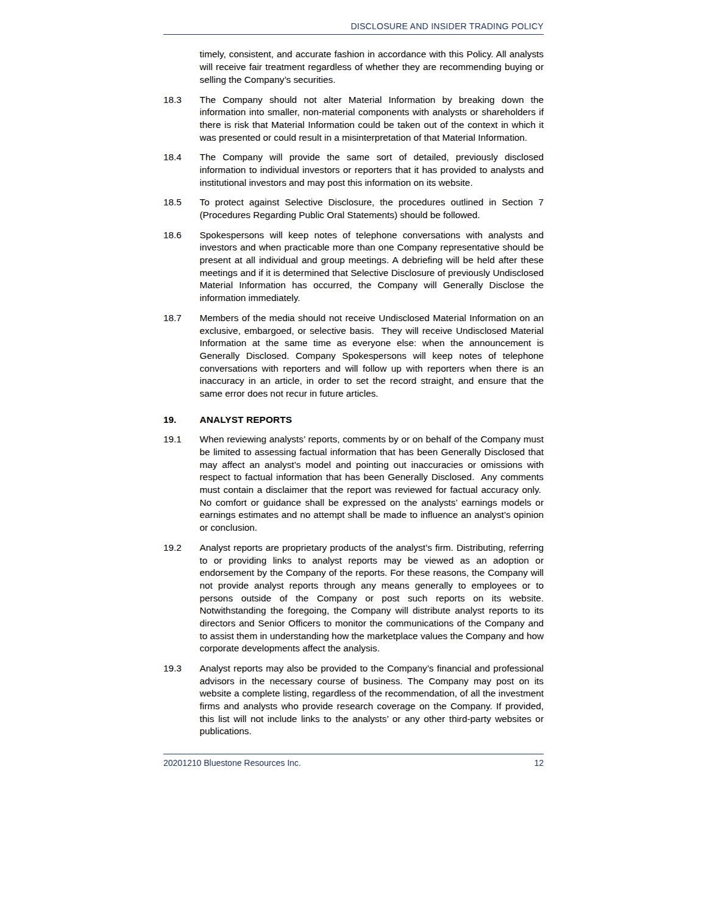DISCLOSURE AND INSIDER TRADING POLICY
timely, consistent, and accurate fashion in accordance with this Policy. All analysts will receive fair treatment regardless of whether they are recommending buying or selling the Company’s securities.
18.3
The Company should not alter Material Information by breaking down the information into smaller, non-material components with analysts or shareholders if there is risk that Material Information could be taken out of the context in which it was presented or could result in a misinterpretation of that Material Information.
18.4
The Company will provide the same sort of detailed, previously disclosed information to individual investors or reporters that it has provided to analysts and institutional investors and may post this information on its website.
18.5
To protect against Selective Disclosure, the procedures outlined in Section 7 (Procedures Regarding Public Oral Statements) should be followed.
18.6
Spokespersons will keep notes of telephone conversations with analysts and investors and when practicable more than one Company representative should be present at all individual and group meetings. A debriefing will be held after these meetings and if it is determined that Selective Disclosure of previously Undisclosed Material Information has occurred, the Company will Generally Disclose the information immediately.
18.7
Members of the media should not receive Undisclosed Material Information on an exclusive, embargoed, or selective basis. They will receive Undisclosed Material Information at the same time as everyone else: when the announcement is Generally Disclosed. Company Spokespersons will keep notes of telephone conversations with reporters and will follow up with reporters when there is an inaccuracy in an article, in order to set the record straight, and ensure that the same error does not recur in future articles.
19.
ANALYST REPORTS
19.1
When reviewing analysts’ reports, comments by or on behalf of the Company must be limited to assessing factual information that has been Generally Disclosed that may affect an analyst’s model and pointing out inaccuracies or omissions with respect to factual information that has been Generally Disclosed. Any comments must contain a disclaimer that the report was reviewed for factual accuracy only. No comfort or guidance shall be expressed on the analysts’ earnings models or earnings estimates and no attempt shall be made to influence an analyst’s opinion or conclusion.
19.2
Analyst reports are proprietary products of the analyst’s firm. Distributing, referring to or providing links to analyst reports may be viewed as an adoption or endorsement by the Company of the reports. For these reasons, the Company will not provide analyst reports through any means generally to employees or to persons outside of the Company or post such reports on its website. Notwithstanding the foregoing, the Company will distribute analyst reports to its directors and Senior Officers to monitor the communications of the Company and to assist them in understanding how the marketplace values the Company and how corporate developments affect the analysis.
19.3
Analyst reports may also be provided to the Company’s financial and professional advisors in the necessary course of business. The Company may post on its website a complete listing, regardless of the recommendation, of all the investment firms and analysts who provide research coverage on the Company. If provided, this list will not include links to the analysts’ or any other third-party websites or publications.
20201210 Bluestone Resources Inc.
12